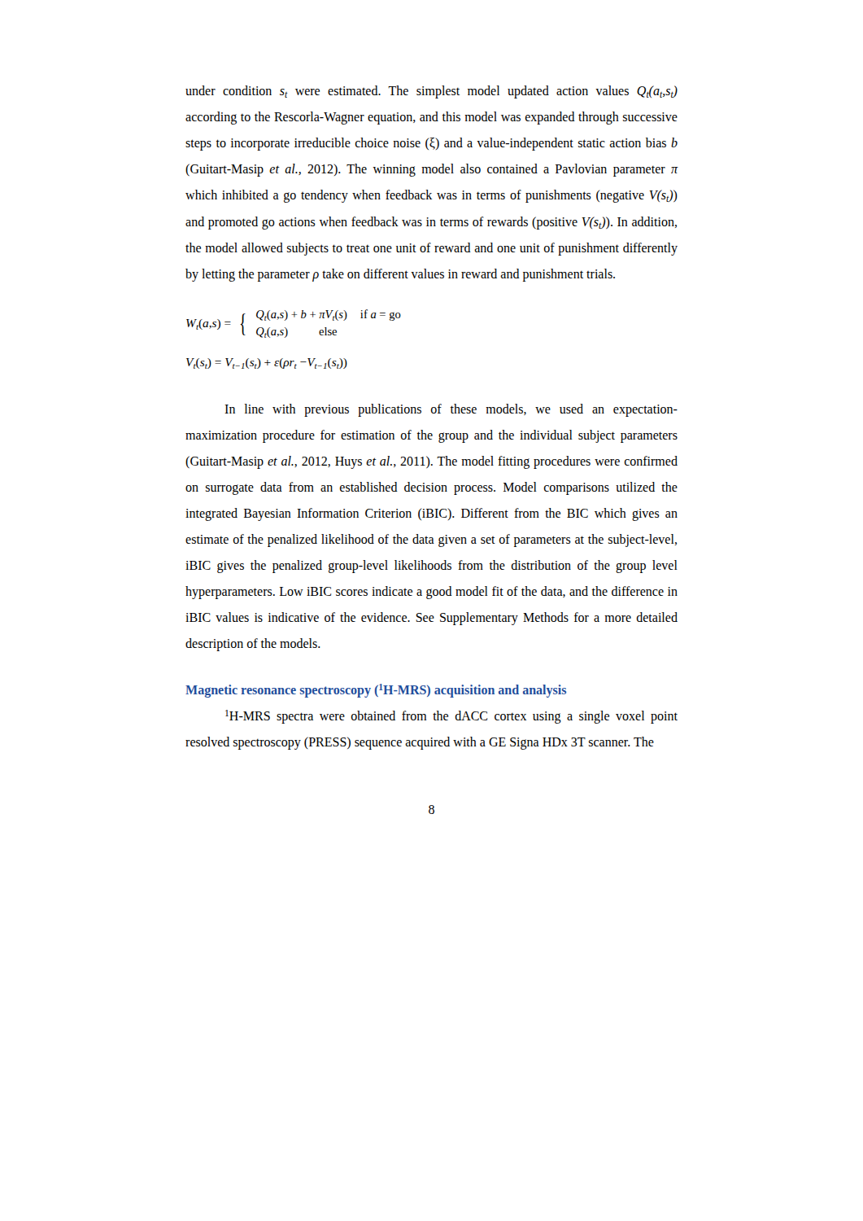under condition st were estimated. The simplest model updated action values Qt(at,st) according to the Rescorla-Wagner equation, and this model was expanded through successive steps to incorporate irreducible choice noise (ξ) and a value-independent static action bias b (Guitart-Masip et al., 2012). The winning model also contained a Pavlovian parameter π which inhibited a go tendency when feedback was in terms of punishments (negative V(st)) and promoted go actions when feedback was in terms of rewards (positive V(st)). In addition, the model allowed subjects to treat one unit of reward and one unit of punishment differently by letting the parameter ρ take on different values in reward and punishment trials.
Wt(a,s) = { Qt(a,s) + b + πVt(s)if a = go
Qt(a,s)else
Vt(st) = Vt−1(st) + ε(ρrt −Vt−1(st))
In line with previous publications of these models, we used an expectation-maximization procedure for estimation of the group and the individual subject parameters (Guitart-Masip et al., 2012, Huys et al., 2011). The model fitting procedures were confirmed on surrogate data from an established decision process. Model comparisons utilized the integrated Bayesian Information Criterion (iBIC). Different from the BIC which gives an estimate of the penalized likelihood of the data given a set of parameters at the subject-level, iBIC gives the penalized group-level likelihoods from the distribution of the group level hyperparameters. Low iBIC scores indicate a good model fit of the data, and the difference in iBIC values is indicative of the evidence. See Supplementary Methods for a more detailed description of the models.
Magnetic resonance spectroscopy (1H-MRS) acquisition and analysis
1H-MRS spectra were obtained from the dACC cortex using a single voxel point resolved spectroscopy (PRESS) sequence acquired with a GE Signa HDx 3T scanner. The
8